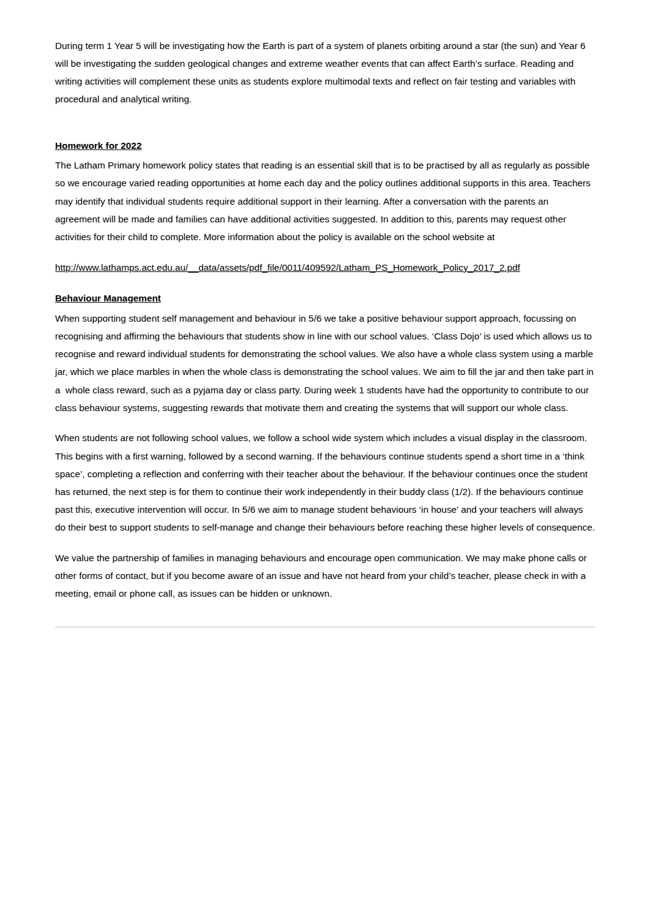During term 1 Year 5 will be investigating how the Earth is part of a system of planets orbiting around a star (the sun) and Year 6 will be investigating the sudden geological changes and extreme weather events that can affect Earth’s surface. Reading and writing activities will complement these units as students explore multimodal texts and reflect on fair testing and variables with procedural and analytical writing.
Homework for 2022
The Latham Primary homework policy states that reading is an essential skill that is to be practised by all as regularly as possible so we encourage varied reading opportunities at home each day and the policy outlines additional supports in this area. Teachers may identify that individual students require additional support in their learning. After a conversation with the parents an agreement will be made and families can have additional activities suggested. In addition to this, parents may request other activities for their child to complete. More information about the policy is available on the school website at
http://www.lathamps.act.edu.au/__data/assets/pdf_file/0011/409592/Latham_PS_Homework_Policy_2017_2.pdf
Behaviour Management
When supporting student self management and behaviour in 5/6 we take a positive behaviour support approach, focussing on recognising and affirming the behaviours that students show in line with our school values. ‘Class Dojo’ is used which allows us to recognise and reward individual students for demonstrating the school values. We also have a whole class system using a marble jar, which we place marbles in when the whole class is demonstrating the school values. We aim to fill the jar and then take part in a whole class reward, such as a pyjama day or class party. During week 1 students have had the opportunity to contribute to our class behaviour systems, suggesting rewards that motivate them and creating the systems that will support our whole class.
When students are not following school values, we follow a school wide system which includes a visual display in the classroom. This begins with a first warning, followed by a second warning. If the behaviours continue students spend a short time in a ‘think space’, completing a reflection and conferring with their teacher about the behaviour. If the behaviour continues once the student has returned, the next step is for them to continue their work independently in their buddy class (1/2). If the behaviours continue past this, executive intervention will occur. In 5/6 we aim to manage student behaviours ‘in house’ and your teachers will always do their best to support students to self-manage and change their behaviours before reaching these higher levels of consequence.
We value the partnership of families in managing behaviours and encourage open communication. We may make phone calls or other forms of contact, but if you become aware of an issue and have not heard from your child’s teacher, please check in with a meeting, email or phone call, as issues can be hidden or unknown.